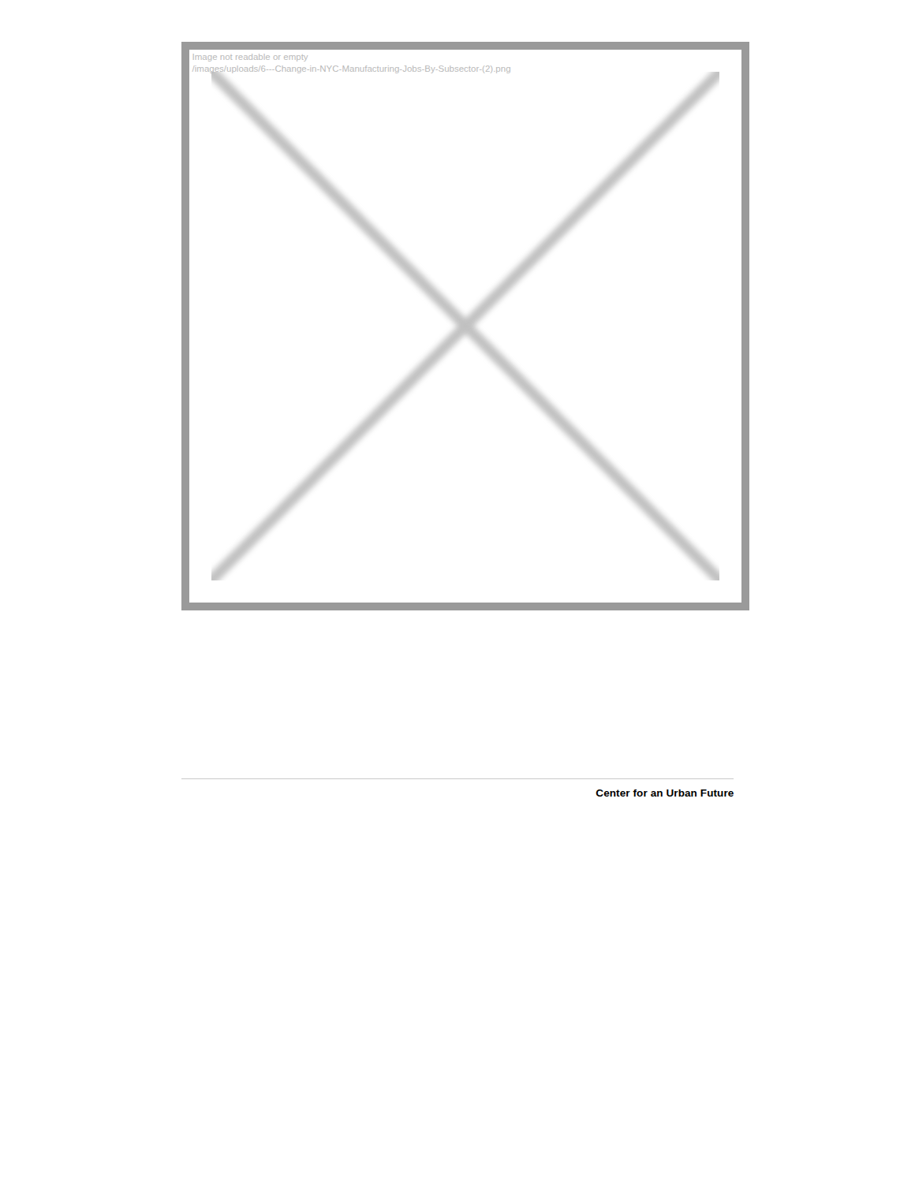Image not readable or empty /images/uploads/6---Change-in-NYC-Manufacturing-Jobs-By-Subsector-(2).png
Center for an Urban Future